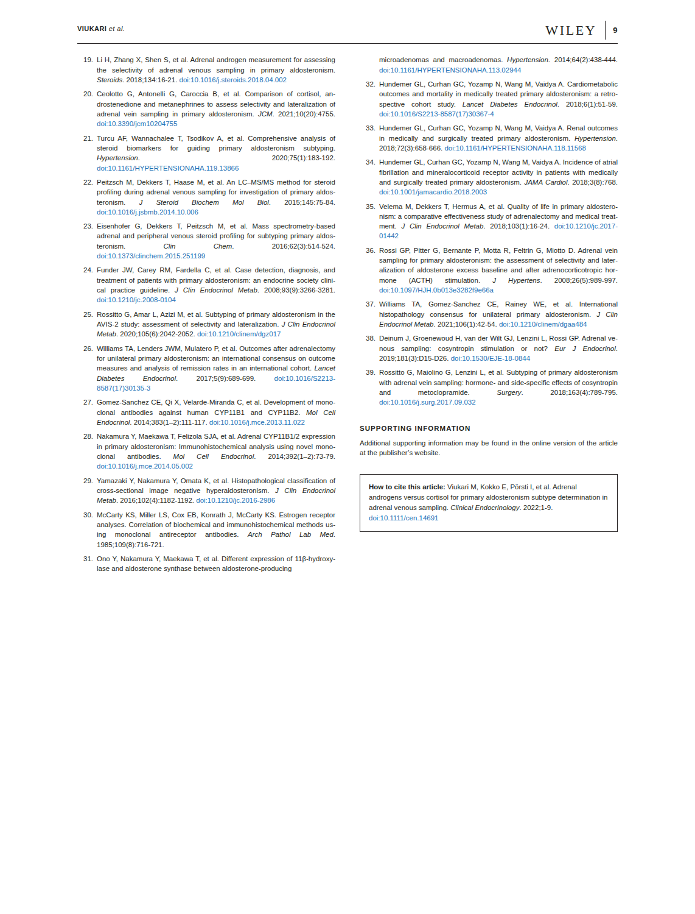Viukari et al.
WILEY
9
19. Li H, Zhang X, Shen S, et al. Adrenal androgen measurement for assessing the selectivity of adrenal venous sampling in primary aldosteronism. Steroids. 2018;134:16-21. doi:10.1016/j.steroids.2018.04.002
20. Ceolotto G, Antonelli G, Caroccia B, et al. Comparison of cortisol, androstenedione and metanephrines to assess selectivity and lateralization of adrenal vein sampling in primary aldosteronism. JCM. 2021;10(20):4755. doi:10.3390/jcm10204755
21. Turcu AF, Wannachalee T, Tsodikov A, et al. Comprehensive analysis of steroid biomarkers for guiding primary aldosteronism subtyping. Hypertension. 2020;75(1):183-192. doi:10.1161/HYPERTENSIONAHA.119.13866
22. Peitzsch M, Dekkers T, Haase M, et al. An LC–MS/MS method for steroid profiling during adrenal venous sampling for investigation of primary aldosteronism. J Steroid Biochem Mol Biol. 2015;145:75-84. doi:10.1016/j.jsbmb.2014.10.006
23. Eisenhofer G, Dekkers T, Peitzsch M, et al. Mass spectrometry-based adrenal and peripheral venous steroid profiling for subtyping primary aldosteronism. Clin Chem. 2016;62(3):514-524. doi:10.1373/clinchem.2015.251199
24. Funder JW, Carey RM, Fardella C, et al. Case detection, diagnosis, and treatment of patients with primary aldosteronism: an endocrine society clinical practice guideline. J Clin Endocrinol Metab. 2008;93(9):3266-3281. doi:10.1210/jc.2008-0104
25. Rossitto G, Amar L, Azizi M, et al. Subtyping of primary aldosteronism in the AVIS-2 study: assessment of selectivity and lateralization. J Clin Endocrinol Metab. 2020;105(6):2042-2052. doi:10.1210/clinem/dgz017
26. Williams TA, Lenders JWM, Mulatero P, et al. Outcomes after adrenalectomy for unilateral primary aldosteronism: an international consensus on outcome measures and analysis of remission rates in an international cohort. Lancet Diabetes Endocrinol. 2017;5(9):689-699. doi:10.1016/S2213-8587(17)30135-3
27. Gomez-Sanchez CE, Qi X, Velarde-Miranda C, et al. Development of monoclonal antibodies against human CYP11B1 and CYP11B2. Mol Cell Endocrinol. 2014;383(1–2):111-117. doi:10.1016/j.mce.2013.11.022
28. Nakamura Y, Maekawa T, Felizola SJA, et al. Adrenal CYP11B1/2 expression in primary aldosteronism: Immunohistochemical analysis using novel monoclonal antibodies. Mol Cell Endocrinol. 2014;392(1–2):73-79. doi:10.1016/j.mce.2014.05.002
29. Yamazaki Y, Nakamura Y, Omata K, et al. Histopathological classification of cross-sectional image negative hyperaldosteronism. J Clin Endocrinol Metab. 2016;102(4):1182-1192. doi:10.1210/jc.2016-2986
30. McCarty KS, Miller LS, Cox EB, Konrath J, McCarty KS. Estrogen receptor analyses. Correlation of biochemical and immunohistochemical methods using monoclonal antireceptor antibodies. Arch Pathol Lab Med. 1985;109(8):716-721.
31. Ono Y, Nakamura Y, Maekawa T, et al. Different expression of 11β-hydroxylase and aldosterone synthase between aldosterone-producing
microadenomas and macroadenomas. Hypertension. 2014;64(2):438-444. doi:10.1161/HYPERTENSIONAHA.113.02944
32. Hundemer GL, Curhan GC, Yozamp N, Wang M, Vaidya A. Cardiometabolic outcomes and mortality in medically treated primary aldosteronism: a retrospective cohort study. Lancet Diabetes Endocrinol. 2018;6(1):51-59. doi:10.1016/S2213-8587(17)30367-4
33. Hundemer GL, Curhan GC, Yozamp N, Wang M, Vaidya A. Renal outcomes in medically and surgically treated primary aldosteronism. Hypertension. 2018;72(3):658-666. doi:10.1161/HYPERTENSIONAHA.118.11568
34. Hundemer GL, Curhan GC, Yozamp N, Wang M, Vaidya A. Incidence of atrial fibrillation and mineralocorticoid receptor activity in patients with medically and surgically treated primary aldosteronism. JAMA Cardiol. 2018;3(8):768. doi:10.1001/jamacardio.2018.2003
35. Velema M, Dekkers T, Hermus A, et al. Quality of life in primary aldosteronism: a comparative effectiveness study of adrenalectomy and medical treatment. J Clin Endocrinol Metab. 2018;103(1):16-24. doi:10.1210/jc.2017-01442
36. Rossi GP, Pitter G, Bernante P, Motta R, Feltrin G, Miotto D. Adrenal vein sampling for primary aldosteronism: the assessment of selectivity and lateralization of aldosterone excess baseline and after adrenocorticotropic hormone (ACTH) stimulation. J Hypertens. 2008;26(5):989-997. doi:10.1097/HJH.0b013e3282f9e66a
37. Williams TA, Gomez-Sanchez CE, Rainey WE, et al. International histopathology consensus for unilateral primary aldosteronism. J Clin Endocrinol Metab. 2021;106(1):42-54. doi:10.1210/clinem/dgaa484
38. Deinum J, Groenewoud H, van der Wilt GJ, Lenzini L, Rossi GP. Adrenal venous sampling: cosyntropin stimulation or not? Eur J Endocrinol. 2019;181(3):D15-D26. doi:10.1530/EJE-18-0844
39. Rossitto G, Maiolino G, Lenzini L, et al. Subtyping of primary aldosteronism with adrenal vein sampling: hormone- and side-specific effects of cosyntropin and metoclopramide. Surgery. 2018;163(4):789-795. doi:10.1016/j.surg.2017.09.032
Supporting Information
Additional supporting information may be found in the online version of the article at the publisher’s website.
How to cite this article: Viukari M, Kokko E, Pörsti I, et al. Adrenal androgens versus cortisol for primary aldosteronism subtype determination in adrenal venous sampling. Clinical Endocrinology. 2022;1-9. doi:10.1111/cen.14691